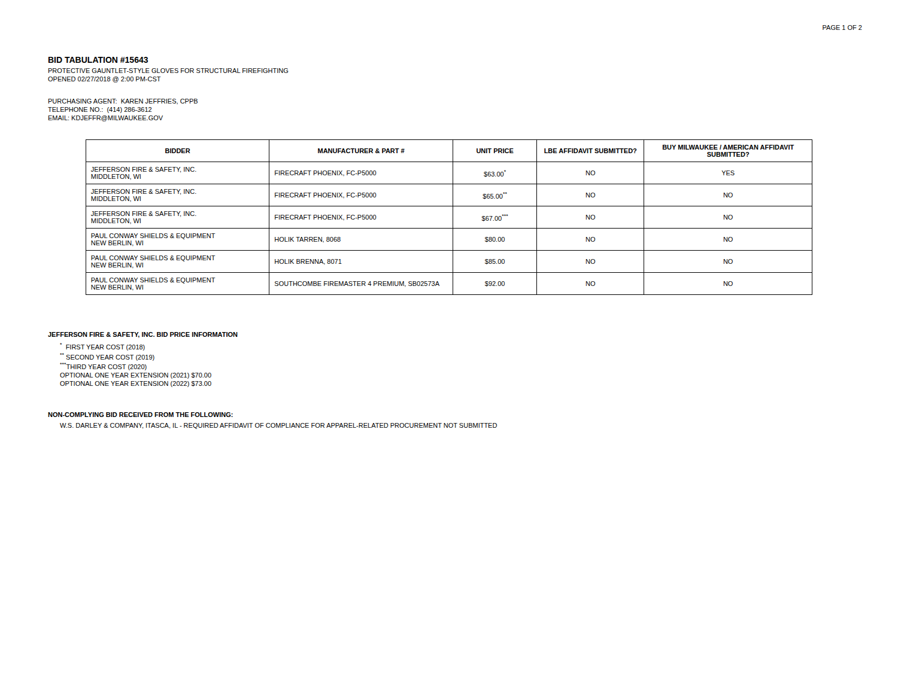PAGE 1 OF 2
BID TABULATION #15643
PROTECTIVE GAUNTLET-STYLE GLOVES FOR STRUCTURAL FIREFIGHTING
OPENED 02/27/2018 @ 2:00 PM-CST
PURCHASING AGENT: KAREN JEFFRIES, CPPB
TELEPHONE NO.: (414) 286-3612
EMAIL: KDJEFFR@MILWAUKEE.GOV
| BIDDER | MANUFACTURER & PART # | UNIT PRICE | LBE AFFIDAVIT SUBMITTED? | BUY MILWAUKEE / AMERICAN AFFIDAVIT SUBMITTED? |
| --- | --- | --- | --- | --- |
| JEFFERSON FIRE & SAFETY, INC. MIDDLETON, WI | FIRECRAFT PHOENIX, FC-P5000 | $63.00 * | NO | YES |
| JEFFERSON FIRE & SAFETY, INC. MIDDLETON, WI | FIRECRAFT PHOENIX, FC-P5000 | $65.00 ** | NO | NO |
| JEFFERSON FIRE & SAFETY, INC. MIDDLETON, WI | FIRECRAFT PHOENIX, FC-P5000 | $67.00 *** | NO | NO |
| PAUL CONWAY SHIELDS & EQUIPMENT NEW BERLIN, WI | HOLIK TARREN, 8068 | $80.00 | NO | NO |
| PAUL CONWAY SHIELDS & EQUIPMENT NEW BERLIN, WI | HOLIK BRENNA, 8071 | $85.00 | NO | NO |
| PAUL CONWAY SHIELDS & EQUIPMENT NEW BERLIN, WI | SOUTHCOMBE FIREMASTER 4 PREMIUM, SB02573A | $92.00 | NO | NO |
JEFFERSON FIRE & SAFETY, INC. BID PRICE INFORMATION
* FIRST YEAR COST (2018)
** SECOND YEAR COST (2019)
***THIRD YEAR COST (2020)
OPTIONAL ONE YEAR EXTENSION (2021) $70.00
OPTIONAL ONE YEAR EXTENSION (2022) $73.00
NON-COMPLYING BID RECEIVED FROM THE FOLLOWING:
W.S. DARLEY & COMPANY, ITASCA, IL - REQUIRED AFFIDAVIT OF COMPLIANCE FOR APPAREL-RELATED PROCUREMENT NOT SUBMITTED